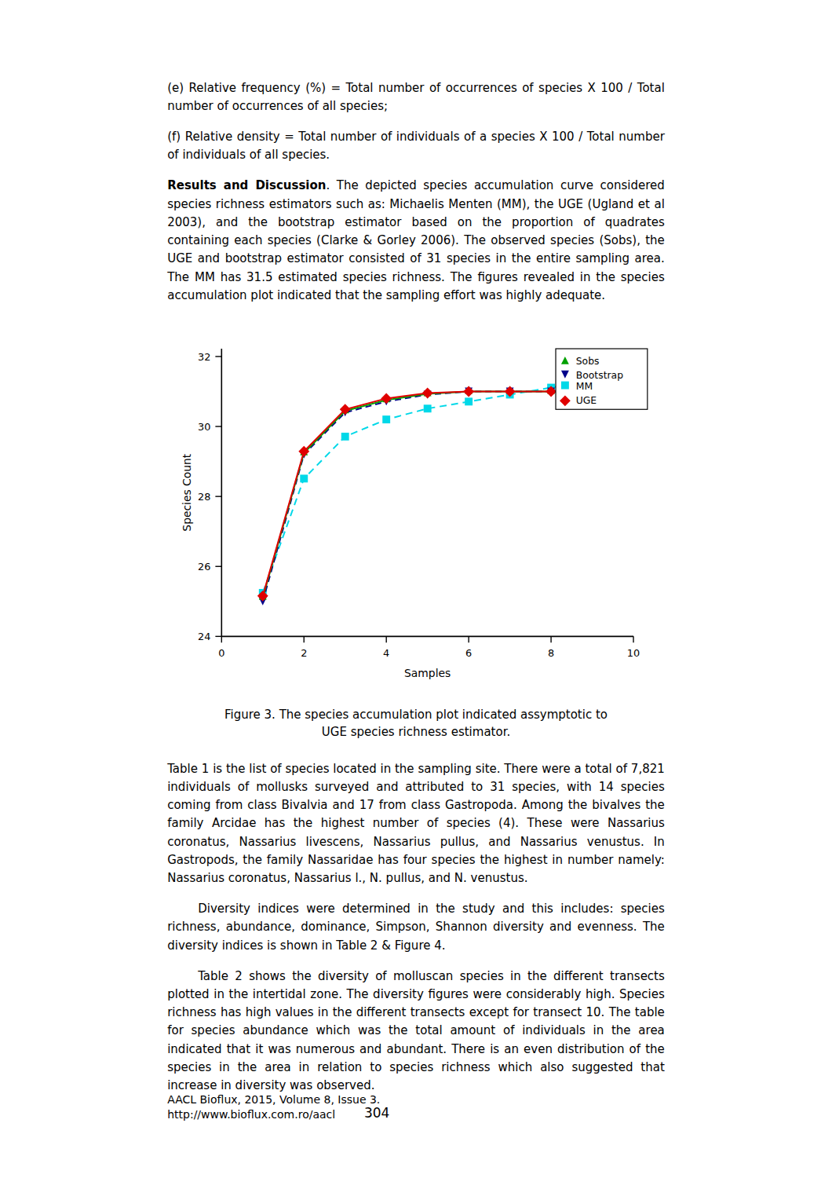(e) Relative frequency (%) = Total number of occurrences of species X 100 / Total number of occurrences of all species;
(f) Relative density = Total number of individuals of a species X 100 / Total number of individuals of all species.
Results and Discussion. The depicted species accumulation curve considered species richness estimators such as: Michaelis Menten (MM), the UGE (Ugland et al 2003), and the bootstrap estimator based on the proportion of quadrates containing each species (Clarke & Gorley 2006). The observed species (Sobs), the UGE and bootstrap estimator consisted of 31 species in the entire sampling area. The MM has 31.5 estimated species richness. The figures revealed in the species accumulation plot indicated that the sampling effort was highly adequate.
32 30 28 26 24 0 2 4 6 8 10 Species Count Samples Sobs Bootstrap MM UGE
Figure 3. The species accumulation plot indicated assymptotic to UGE species richness estimator.
Table 1 is the list of species located in the sampling site. There were a total of 7,821 individuals of mollusks surveyed and attributed to 31 species, with 14 species coming from class Bivalvia and 17 from class Gastropoda. Among the bivalves the family Arcidae has the highest number of species (4). These were Nassarius coronatus, Nassarius livescens, Nassarius pullus, and Nassarius venustus. In Gastropods, the family Nassaridae has four species the highest in number namely: Nassarius coronatus, Nassarius l., N. pullus, and N. venustus.
Diversity indices were determined in the study and this includes: species richness, abundance, dominance, Simpson, Shannon diversity and evenness. The diversity indices is shown in Table 2 & Figure 4.
Table 2 shows the diversity of molluscan species in the different transects plotted in the intertidal zone. The diversity figures were considerably high. Species richness has high values in the different transects except for transect 10. The table for species abundance which was the total amount of individuals in the area indicated that it was numerous and abundant. There is an even distribution of the species in the area in relation to species richness which also suggested that increase in diversity was observed.
AACL Bioflux, 2015, Volume 8, Issue 3.
http://www.bioflux.com.ro/aacl
304